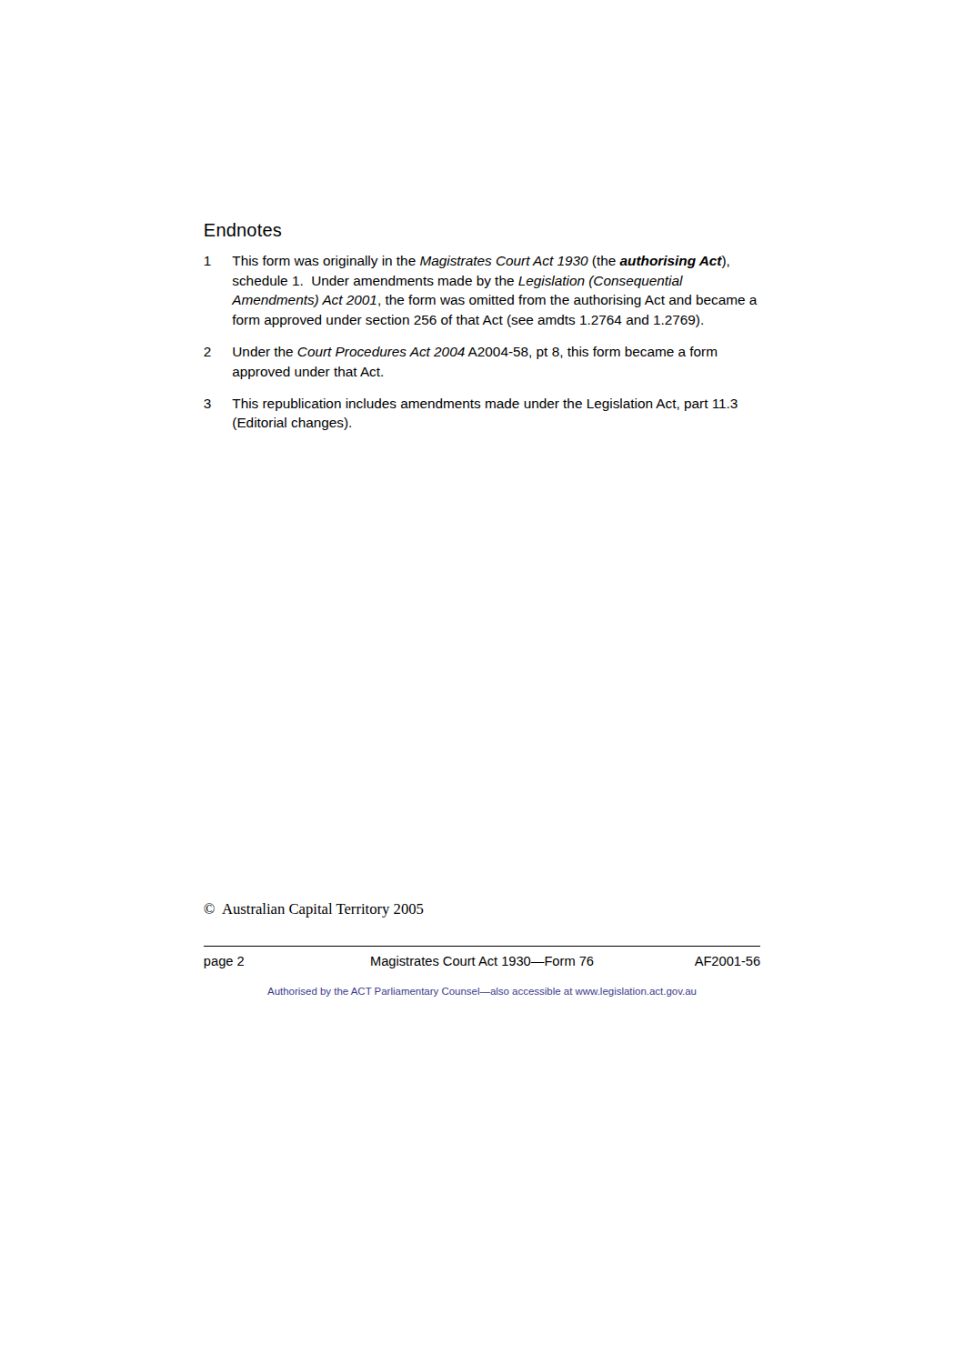Endnotes
1 This form was originally in the Magistrates Court Act 1930 (the authorising Act), schedule 1. Under amendments made by the Legislation (Consequential Amendments) Act 2001, the form was omitted from the authorising Act and became a form approved under section 256 of that Act (see amdts 1.2764 and 1.2769).
2 Under the Court Procedures Act 2004 A2004-58, pt 8, this form became a form approved under that Act.
3 This republication includes amendments made under the Legislation Act, part 11.3 (Editorial changes).
© Australian Capital Territory 2005
page 2
Magistrates Court Act 1930—Form 76
AF2001-56
Authorised by the ACT Parliamentary Counsel—also accessible at www.legislation.act.gov.au